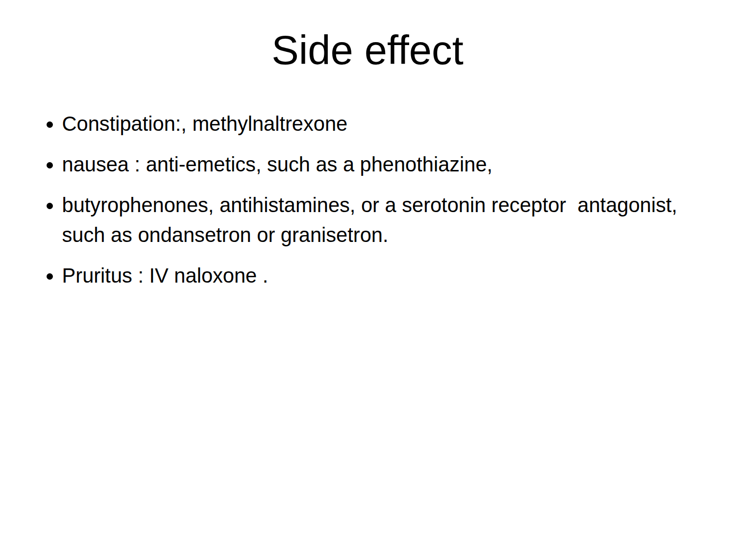Side effect
Constipation:, methylnaltrexone
nausea : anti-emetics, such as a phenothiazine,
butyrophenones, antihistamines, or a serotonin receptor antagonist, such as ondansetron or granisetron.
Pruritus : IV naloxone .